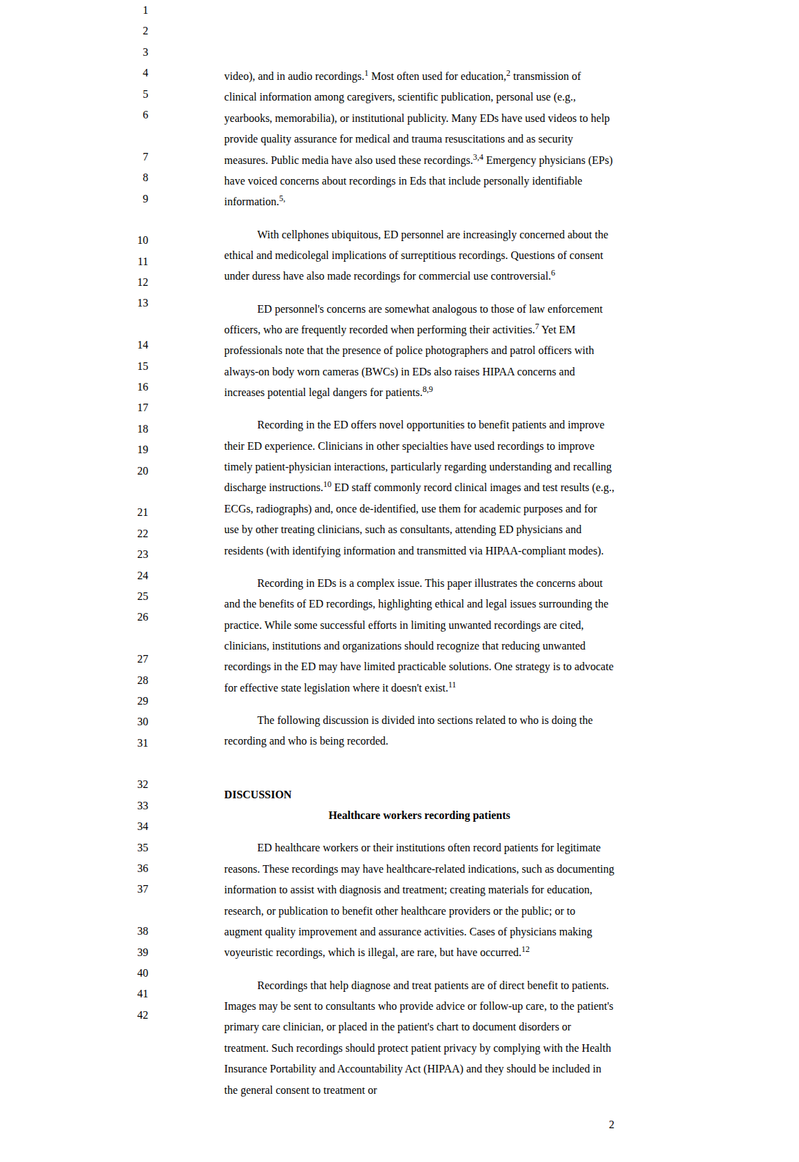1 2 3 4 5 6 7 8 9 10 11 12 13 14 15 16 17 18 19 20 21 22 23 24 25 26 27 28 29 30 31 32 33 34 35 36 37 38 39 40 41 42
video), and in audio recordings.1 Most often used for education,2 transmission of clinical information among caregivers, scientific publication, personal use (e.g., yearbooks, memorabilia), or institutional publicity. Many EDs have used videos to help provide quality assurance for medical and trauma resuscitations and as security measures. Public media have also used these recordings.3,4 Emergency physicians (EPs) have voiced concerns about recordings in Eds that include personally identifiable information.5,
With cellphones ubiquitous, ED personnel are increasingly concerned about the ethical and medicolegal implications of surreptitious recordings. Questions of consent under duress have also made recordings for commercial use controversial.6
ED personnel's concerns are somewhat analogous to those of law enforcement officers, who are frequently recorded when performing their activities.7 Yet EM professionals note that the presence of police photographers and patrol officers with always-on body worn cameras (BWCs) in EDs also raises HIPAA concerns and increases potential legal dangers for patients.8,9
Recording in the ED offers novel opportunities to benefit patients and improve their ED experience. Clinicians in other specialties have used recordings to improve timely patient-physician interactions, particularly regarding understanding and recalling discharge instructions.10 ED staff commonly record clinical images and test results (e.g., ECGs, radiographs) and, once de-identified, use them for academic purposes and for use by other treating clinicians, such as consultants, attending ED physicians and residents (with identifying information and transmitted via HIPAA-compliant modes).
Recording in EDs is a complex issue. This paper illustrates the concerns about and the benefits of ED recordings, highlighting ethical and legal issues surrounding the practice. While some successful efforts in limiting unwanted recordings are cited, clinicians, institutions and organizations should recognize that reducing unwanted recordings in the ED may have limited practicable solutions. One strategy is to advocate for effective state legislation where it doesn't exist.11
The following discussion is divided into sections related to who is doing the recording and who is being recorded.
DISCUSSION
Healthcare workers recording patients
ED healthcare workers or their institutions often record patients for legitimate reasons. These recordings may have healthcare-related indications, such as documenting information to assist with diagnosis and treatment; creating materials for education, research, or publication to benefit other healthcare providers or the public; or to augment quality improvement and assurance activities. Cases of physicians making voyeuristic recordings, which is illegal, are rare, but have occurred.12
Recordings that help diagnose and treat patients are of direct benefit to patients. Images may be sent to consultants who provide advice or follow-up care, to the patient's primary care clinician, or placed in the patient's chart to document disorders or treatment. Such recordings should protect patient privacy by complying with the Health Insurance Portability and Accountability Act (HIPAA) and they should be included in the general consent to treatment or
2